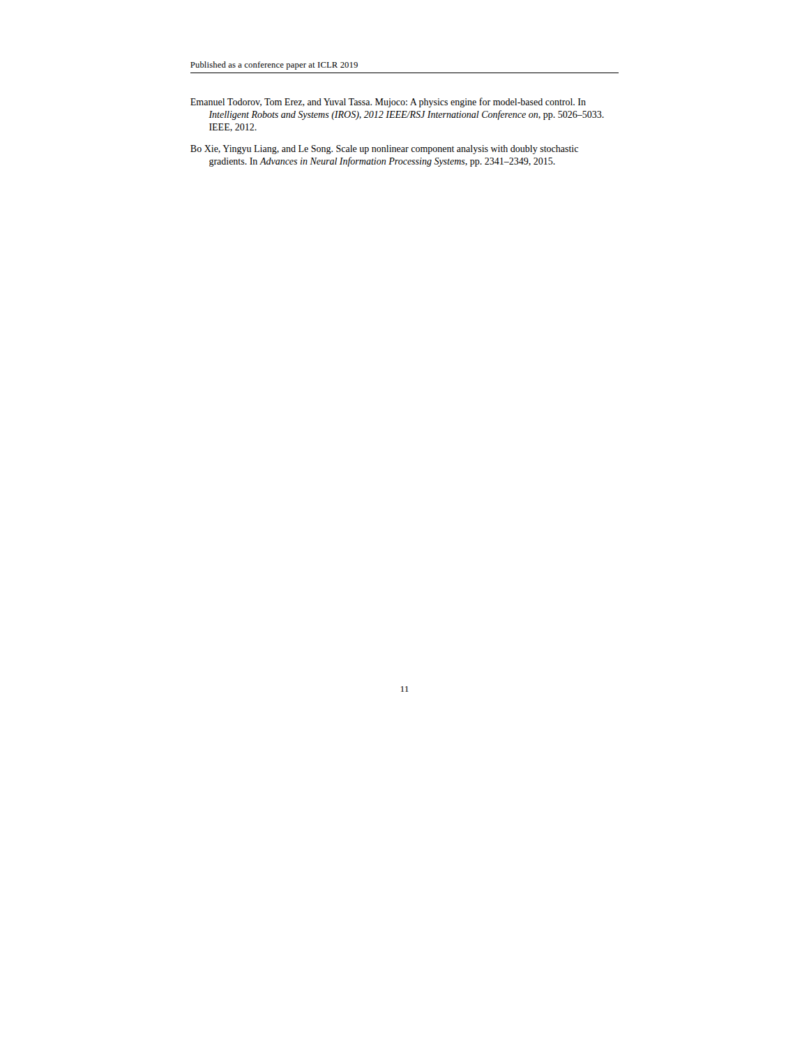Published as a conference paper at ICLR 2019
Emanuel Todorov, Tom Erez, and Yuval Tassa. Mujoco: A physics engine for model-based control. In Intelligent Robots and Systems (IROS), 2012 IEEE/RSJ International Conference on, pp. 5026–5033. IEEE, 2012.
Bo Xie, Yingyu Liang, and Le Song. Scale up nonlinear component analysis with doubly stochastic gradients. In Advances in Neural Information Processing Systems, pp. 2341–2349, 2015.
11